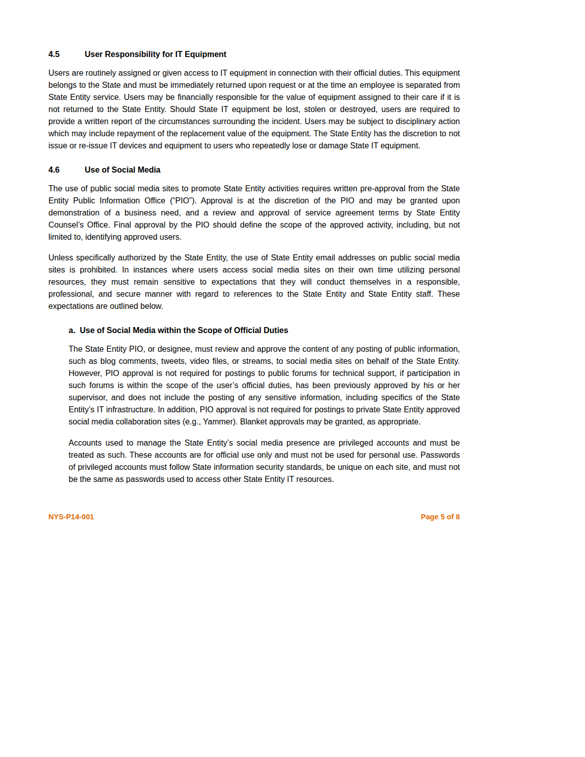4.5 User Responsibility for IT Equipment
Users are routinely assigned or given access to IT equipment in connection with their official duties. This equipment belongs to the State and must be immediately returned upon request or at the time an employee is separated from State Entity service. Users may be financially responsible for the value of equipment assigned to their care if it is not returned to the State Entity. Should State IT equipment be lost, stolen or destroyed, users are required to provide a written report of the circumstances surrounding the incident. Users may be subject to disciplinary action which may include repayment of the replacement value of the equipment. The State Entity has the discretion to not issue or re-issue IT devices and equipment to users who repeatedly lose or damage State IT equipment.
4.6 Use of Social Media
The use of public social media sites to promote State Entity activities requires written pre-approval from the State Entity Public Information Office (“PIO”). Approval is at the discretion of the PIO and may be granted upon demonstration of a business need, and a review and approval of service agreement terms by State Entity Counsel’s Office. Final approval by the PIO should define the scope of the approved activity, including, but not limited to, identifying approved users.
Unless specifically authorized by the State Entity, the use of State Entity email addresses on public social media sites is prohibited. In instances where users access social media sites on their own time utilizing personal resources, they must remain sensitive to expectations that they will conduct themselves in a responsible, professional, and secure manner with regard to references to the State Entity and State Entity staff. These expectations are outlined below.
a. Use of Social Media within the Scope of Official Duties
The State Entity PIO, or designee, must review and approve the content of any posting of public information, such as blog comments, tweets, video files, or streams, to social media sites on behalf of the State Entity. However, PIO approval is not required for postings to public forums for technical support, if participation in such forums is within the scope of the user’s official duties, has been previously approved by his or her supervisor, and does not include the posting of any sensitive information, including specifics of the State Entity’s IT infrastructure. In addition, PIO approval is not required for postings to private State Entity approved social media collaboration sites (e.g., Yammer). Blanket approvals may be granted, as appropriate.
Accounts used to manage the State Entity’s social media presence are privileged accounts and must be treated as such. These accounts are for official use only and must not be used for personal use. Passwords of privileged accounts must follow State information security standards, be unique on each site, and must not be the same as passwords used to access other State Entity IT resources.
NYS-P14-001 Page 5 of 8